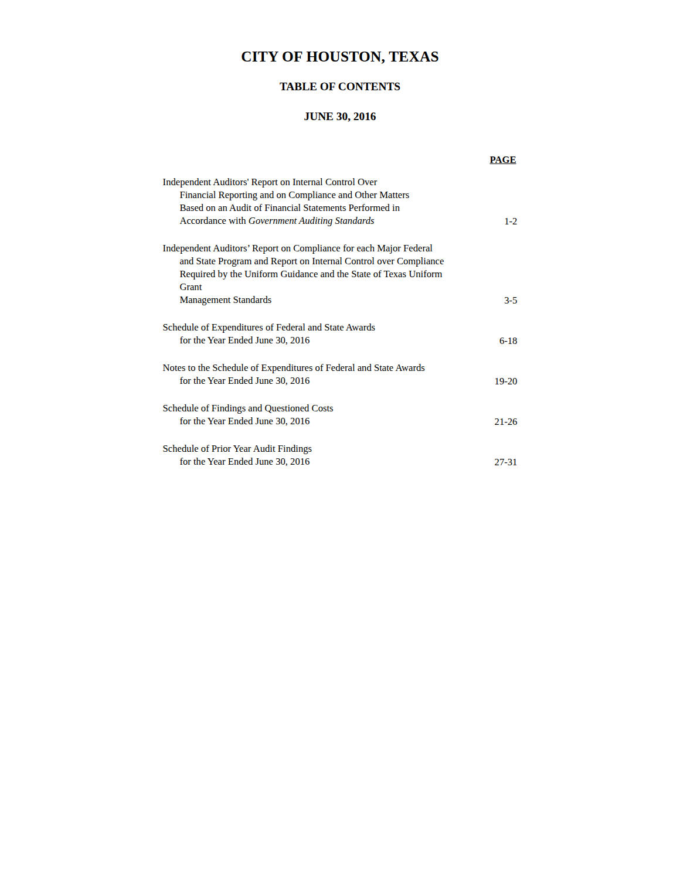CITY OF HOUSTON, TEXAS
TABLE OF CONTENTS
JUNE 30, 2016
PAGE
| Independent Auditors' Report on Internal Control Over Financial Reporting and on Compliance and Other Matters Based on an Audit of Financial Statements Performed in Accordance with Government Auditing Standards | 1-2 |
| Independent Auditors’ Report on Compliance for each Major Federal and State Program and Report on Internal Control over Compliance Required by the Uniform Guidance and the State of Texas Uniform Grant Management Standards | 3-5 |
| Schedule of Expenditures of Federal and State Awards for the Year Ended June 30, 2016 | 6-18 |
| Notes to the Schedule of Expenditures of Federal and State Awards for the Year Ended June 30, 2016 | 19-20 |
| Schedule of Findings and Questioned Costs for the Year Ended June 30, 2016 | 21-26 |
| Schedule of Prior Year Audit Findings for the Year Ended June 30, 2016 | 27-31 |